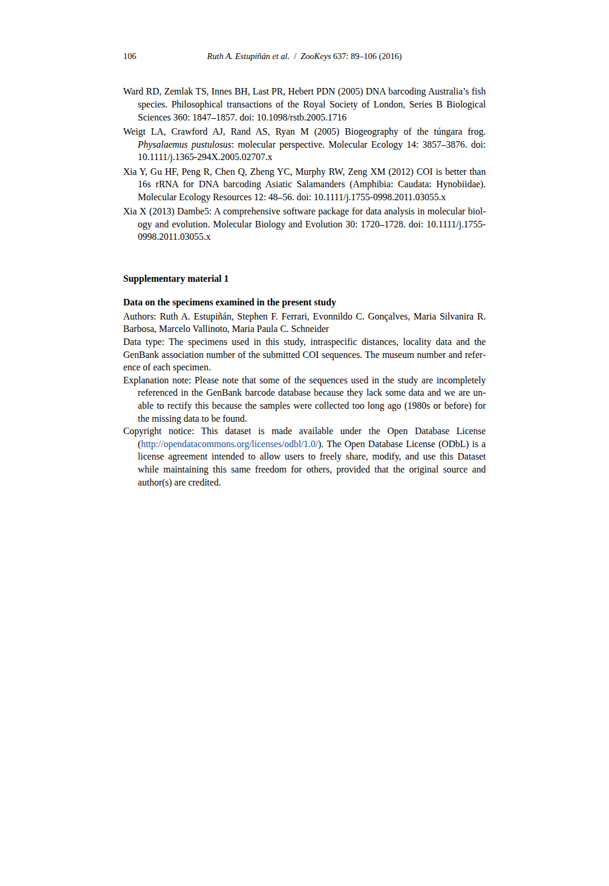106 Ruth A. Estupiñán et al. / ZooKeys 637: 89–106 (2016)
Ward RD, Zemlak TS, Innes BH, Last PR, Hebert PDN (2005) DNA barcoding Australia’s fish species. Philosophical transactions of the Royal Society of London, Series B Biological Sciences 360: 1847–1857. doi: 10.1098/rstb.2005.1716
Weigt LA, Crawford AJ, Rand AS, Ryan M (2005) Biogeography of the túngara frog. Physalaemus pustulosus: molecular perspective. Molecular Ecology 14: 3857–3876. doi: 10.1111/j.1365-294X.2005.02707.x
Xia Y, Gu HF, Peng R, Chen Q, Zheng YC, Murphy RW, Zeng XM (2012) COI is better than 16s rRNA for DNA barcoding Asiatic Salamanders (Amphibia: Caudata: Hynobiidae). Molecular Ecology Resources 12: 48–56. doi: 10.1111/j.1755-0998.2011.03055.x
Xia X (2013) Dambe5: A comprehensive software package for data analysis in molecular biology and evolution. Molecular Biology and Evolution 30: 1720–1728. doi: 10.1111/j.1755-0998.2011.03055.x
Supplementary material 1
Data on the specimens examined in the present study
Authors: Ruth A. Estupiñán, Stephen F. Ferrari, Evonnildo C. Gonçalves, Maria Silvanira R. Barbosa, Marcelo Vallinoto, Maria Paula C. Schneider
Data type: The specimens used in this study, intraspecific distances, locality data and the GenBank association number of the submitted COI sequences. The museum number and reference of each specimen.
Explanation note: Please note that some of the sequences used in the study are incompletely referenced in the GenBank barcode database because they lack some data and we are unable to rectify this because the samples were collected too long ago (1980s or before) for the missing data to be found.
Copyright notice: This dataset is made available under the Open Database License (http://opendatacommons.org/licenses/odbl/1.0/). The Open Database License (ODbL) is a license agreement intended to allow users to freely share, modify, and use this Dataset while maintaining this same freedom for others, provided that the original source and author(s) are credited.